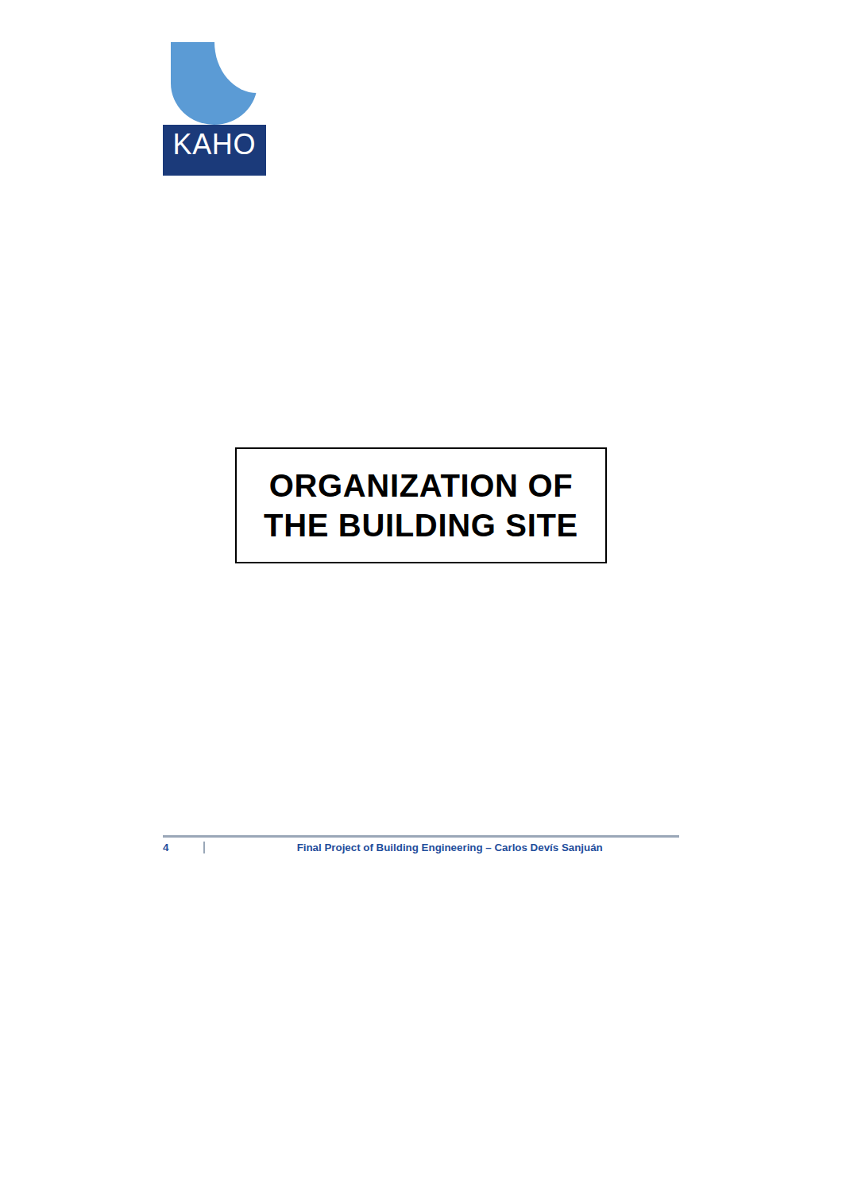KAHO
ORGANIZATION OF THE BUILDING SITE
4
Final Project of Building Engineering – Carlos Devís Sanjuán